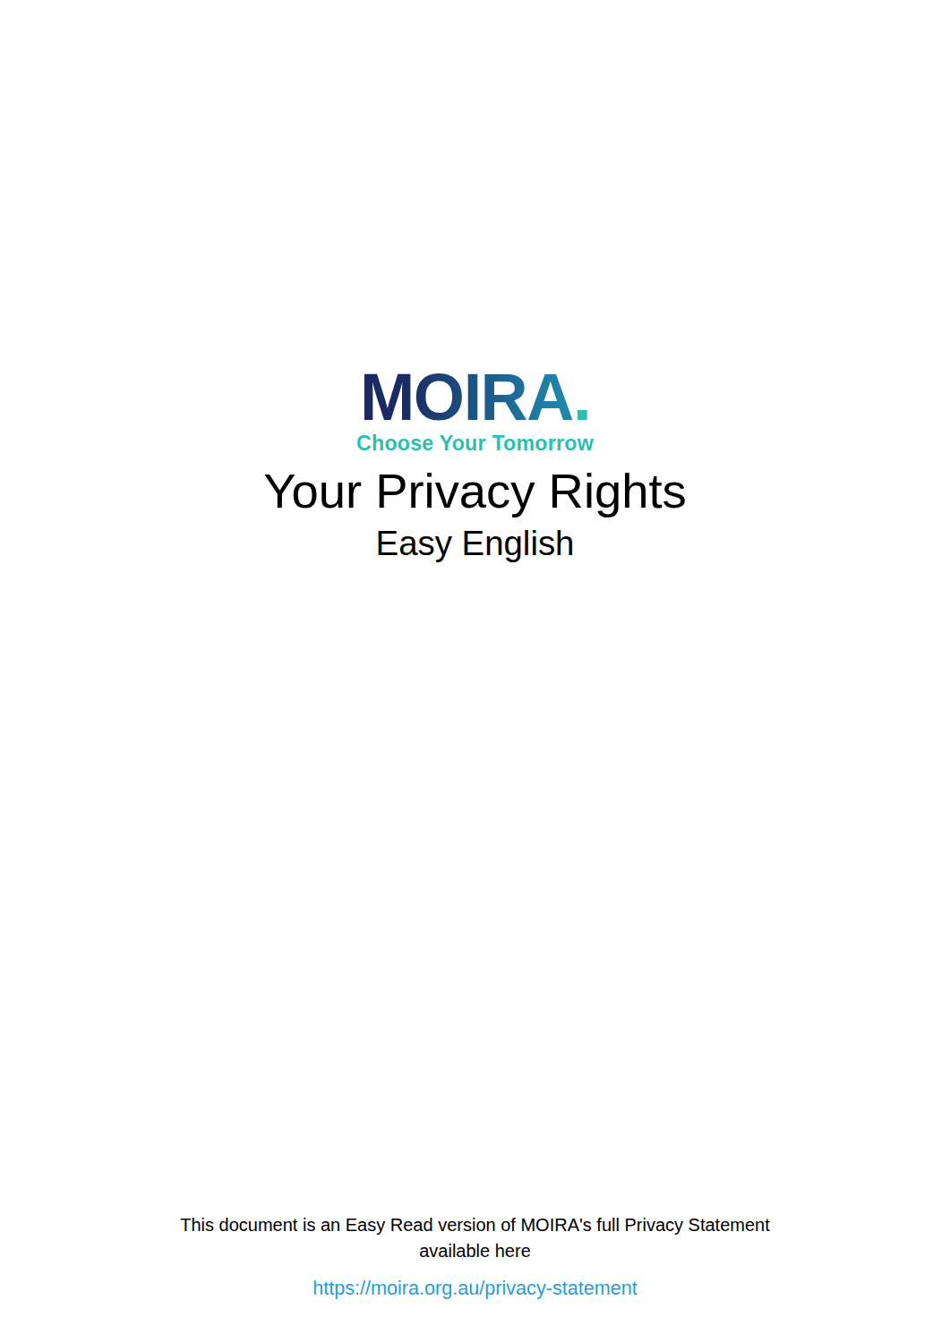MOIRA.
Choose Your Tomorrow
Your Privacy Rights
Easy English
This document is an Easy Read version of MOIRA's full Privacy Statement available here
https://moira.org.au/privacy-statement